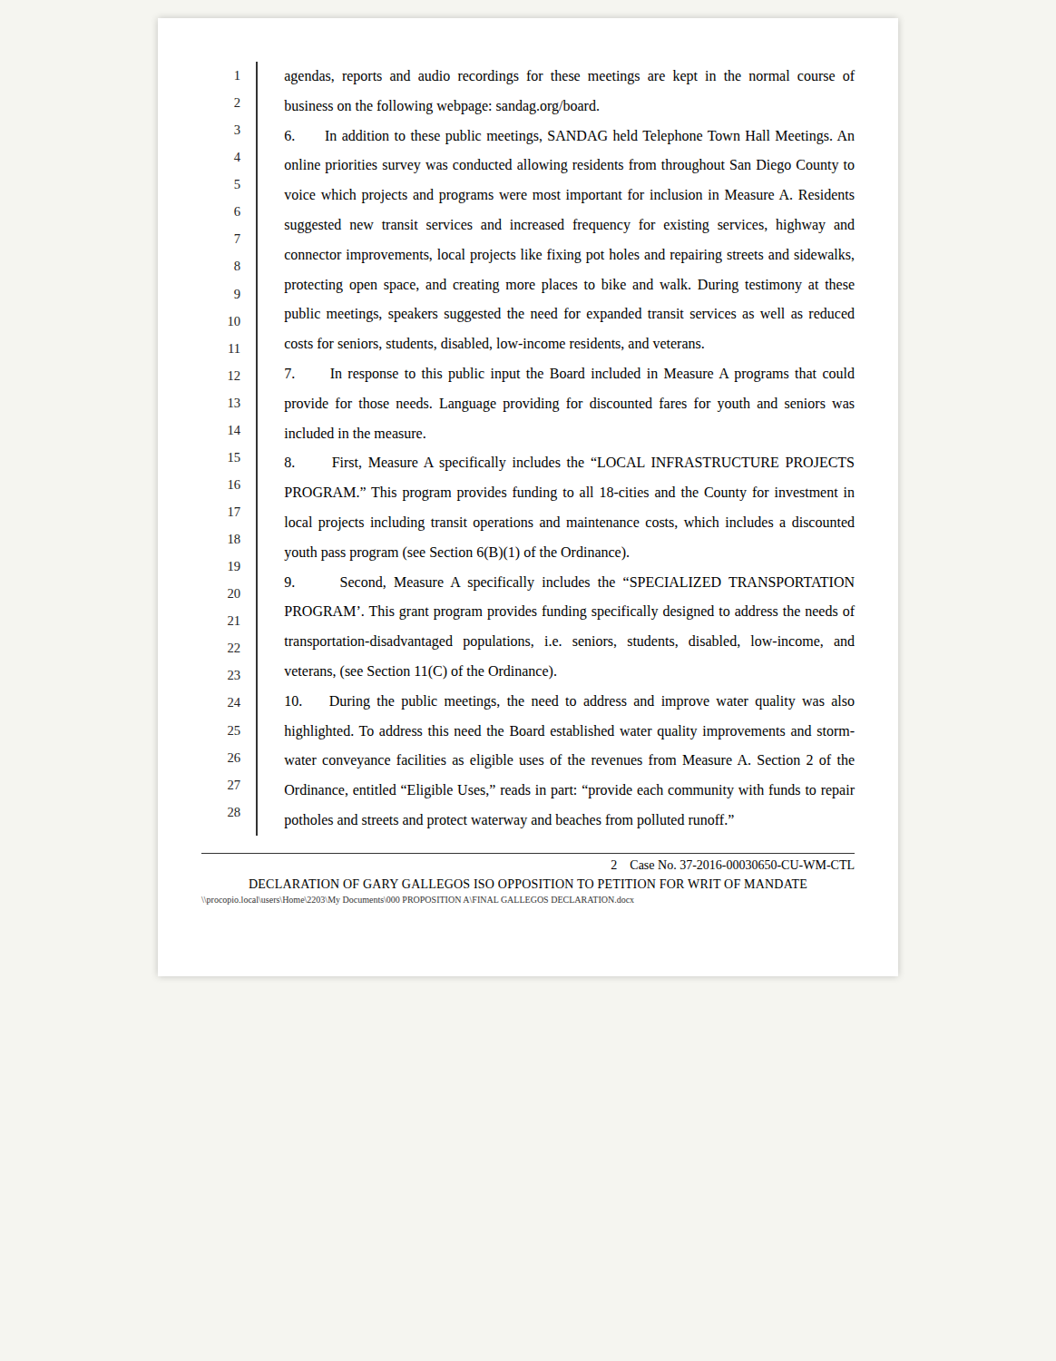1
2
3
4
5
6
7
8
9
10
11
12
13
14
15
16
17
18
19
20
21
22
23
24
25
26
27
28
agendas, reports and audio recordings for these meetings are kept in the normal course of business on the following webpage: sandag.org/board.
6. In addition to these public meetings, SANDAG held Telephone Town Hall Meetings. An online priorities survey was conducted allowing residents from throughout San Diego County to voice which projects and programs were most important for inclusion in Measure A. Residents suggested new transit services and increased frequency for existing services, highway and connector improvements, local projects like fixing pot holes and repairing streets and sidewalks, protecting open space, and creating more places to bike and walk. During testimony at these public meetings, speakers suggested the need for expanded transit services as well as reduced costs for seniors, students, disabled, low-income residents, and veterans.
7. In response to this public input the Board included in Measure A programs that could provide for those needs. Language providing for discounted fares for youth and seniors was included in the measure.
8. First, Measure A specifically includes the “LOCAL INFRASTRUCTURE PROJECTS PROGRAM.” This program provides funding to all 18-cities and the County for investment in local projects including transit operations and maintenance costs, which includes a discounted youth pass program (see Section 6(B)(1) of the Ordinance).
9. Second, Measure A specifically includes the “SPECIALIZED TRANSPORTATION PROGRAM’. This grant program provides funding specifically designed to address the needs of transportation-disadvantaged populations, i.e. seniors, students, disabled, low-income, and veterans, (see Section 11(C) of the Ordinance).
10. During the public meetings, the need to address and improve water quality was also highlighted. To address this need the Board established water quality improvements and storm-water conveyance facilities as eligible uses of the revenues from Measure A. Section 2 of the Ordinance, entitled “Eligible Uses,” reads in part: “provide each community with funds to repair potholes and streets and protect waterway and beaches from polluted runoff.”
2 Case No. 37-2016-00030650-CU-WM-CTL
DECLARATION OF GARY GALLEGOS ISO OPPOSITION TO PETITION FOR WRIT OF MANDATE
\\procopio.local\users\Home\2203\My Documents\000 PROPOSITION A\FINAL GALLEGOS DECLARATION.docx